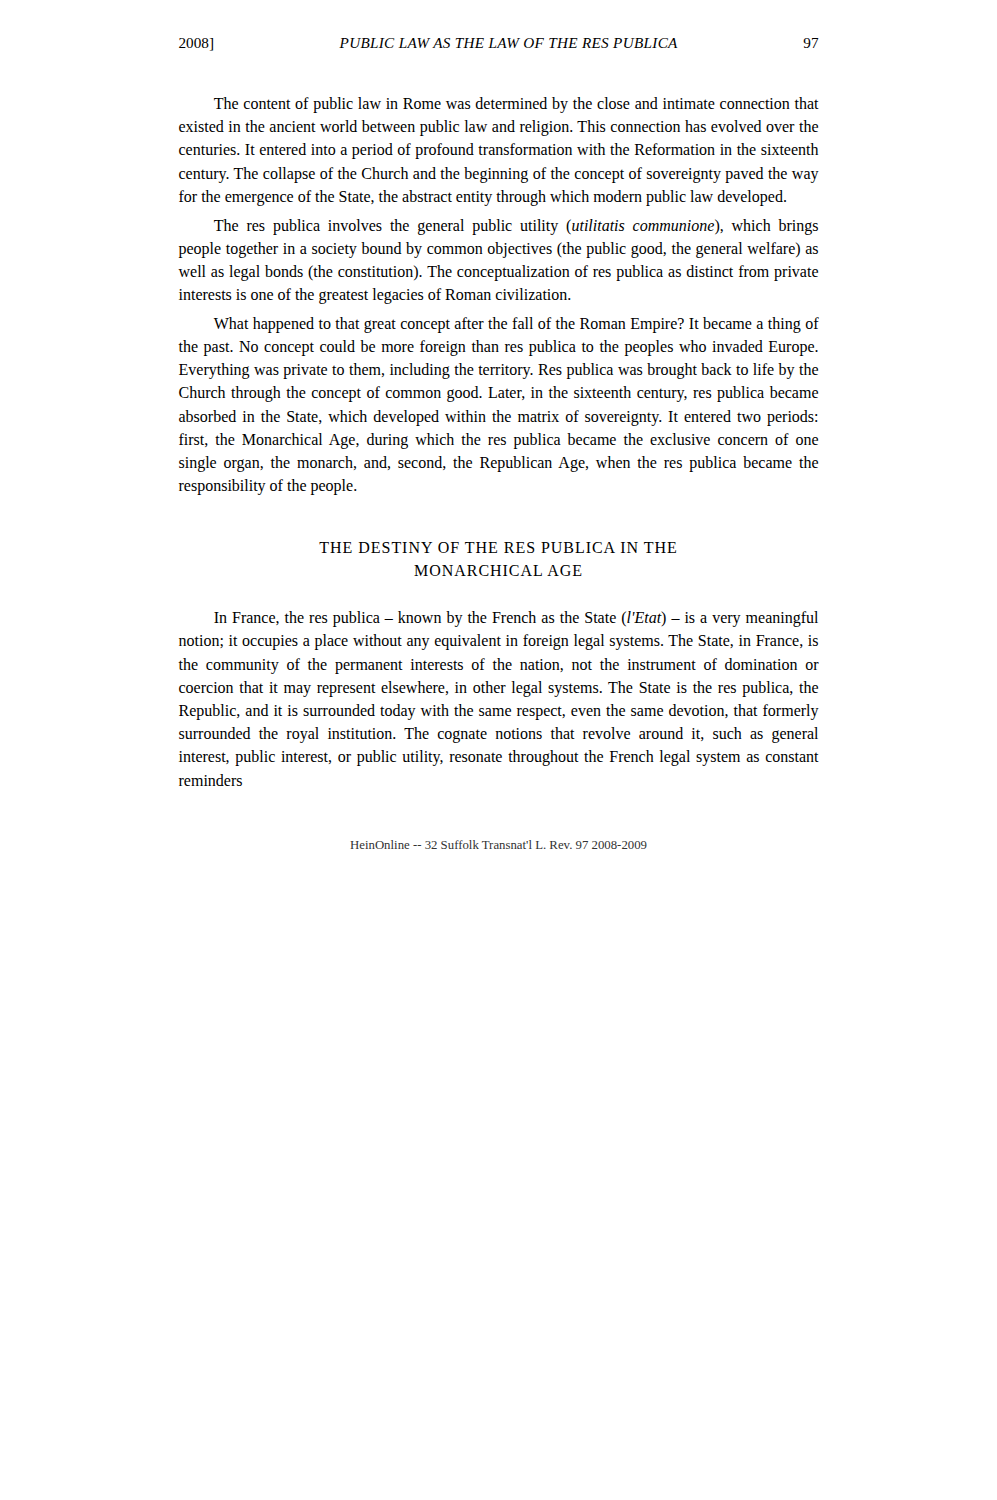2008] Public Law as the Law of the Res Publica 97
The content of public law in Rome was determined by the close and intimate connection that existed in the ancient world between public law and religion. This connection has evolved over the centuries. It entered into a period of profound transformation with the Reformation in the sixteenth century. The collapse of the Church and the beginning of the concept of sovereignty paved the way for the emergence of the State, the abstract entity through which modern public law developed.
The res publica involves the general public utility (utilitatis communione), which brings people together in a society bound by common objectives (the public good, the general welfare) as well as legal bonds (the constitution). The conceptualization of res publica as distinct from private interests is one of the greatest legacies of Roman civilization.
What happened to that great concept after the fall of the Roman Empire? It became a thing of the past. No concept could be more foreign than res publica to the peoples who invaded Europe. Everything was private to them, including the territory. Res publica was brought back to life by the Church through the concept of common good. Later, in the sixteenth century, res publica became absorbed in the State, which developed within the matrix of sovereignty. It entered two periods: first, the Monarchical Age, during which the res publica became the exclusive concern of one single organ, the monarch, and, second, the Republican Age, when the res publica became the responsibility of the people.
The Destiny of the Res Publica in the
Monarchical Age
In France, the res publica – known by the French as the State (l'Etat) – is a very meaningful notion; it occupies a place without any equivalent in foreign legal systems. The State, in France, is the community of the permanent interests of the nation, not the instrument of domination or coercion that it may represent elsewhere, in other legal systems. The State is the res publica, the Republic, and it is surrounded today with the same respect, even the same devotion, that formerly surrounded the royal institution. The cognate notions that revolve around it, such as general interest, public interest, or public utility, resonate throughout the French legal system as constant reminders
HeinOnline -- 32 Suffolk Transnat'l L. Rev. 97 2008-2009